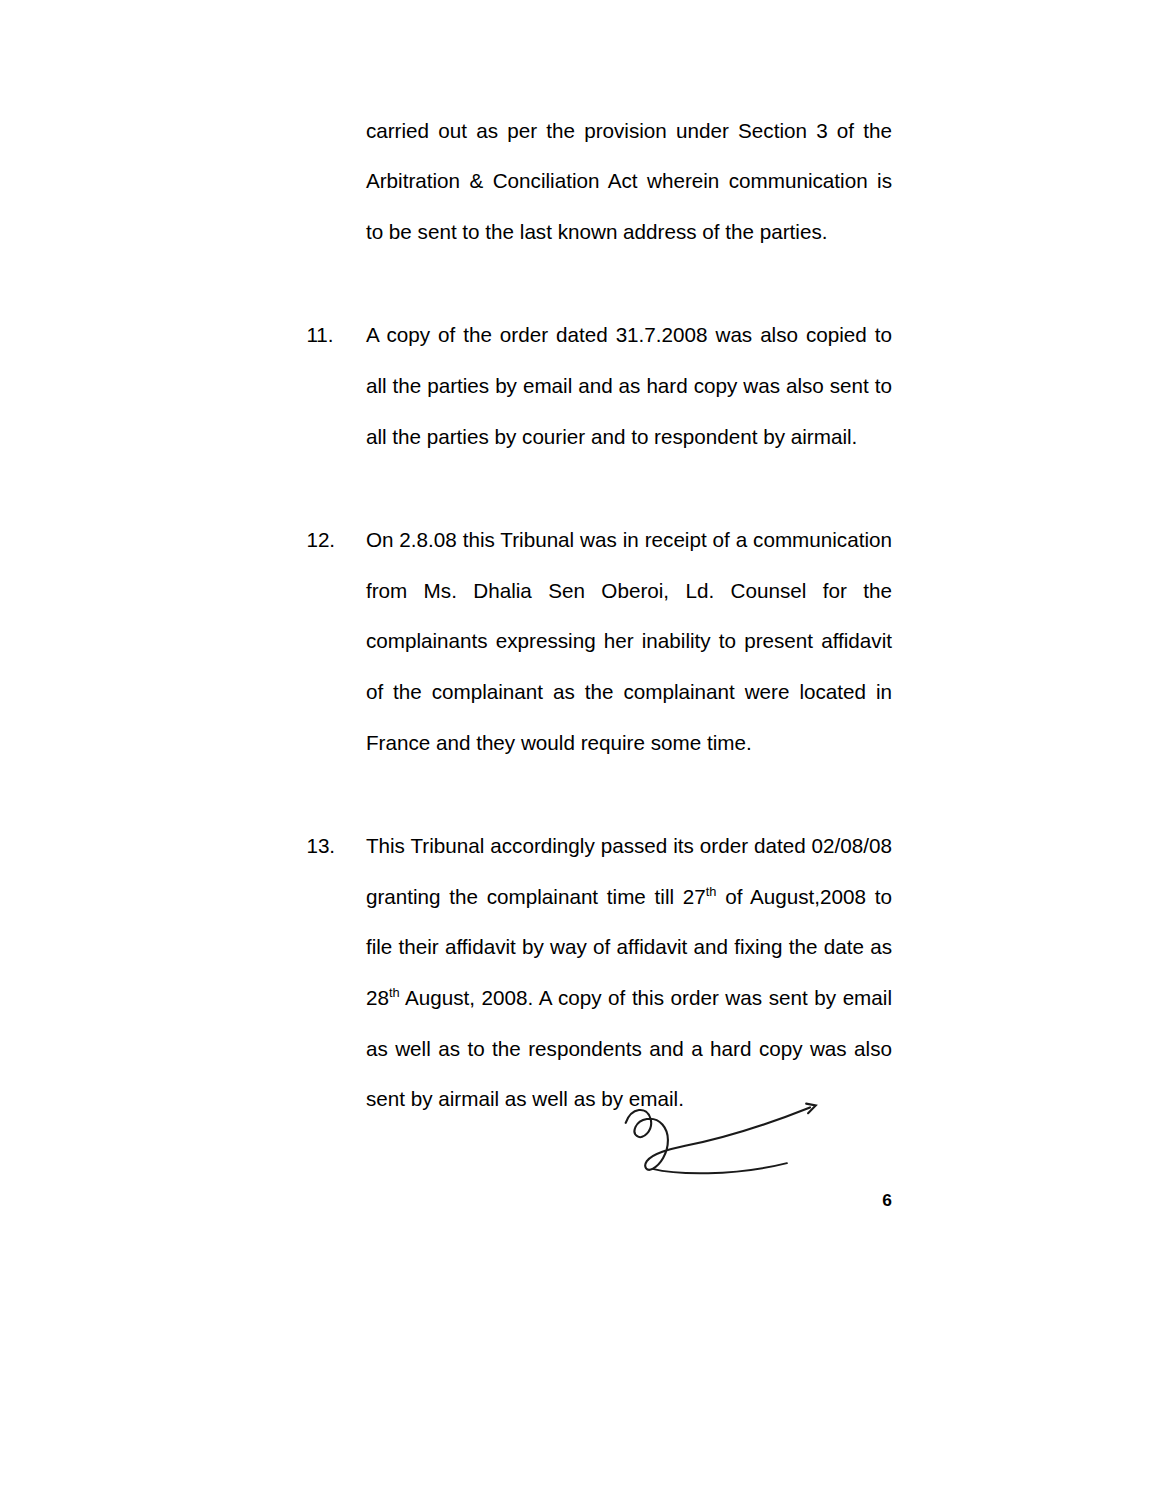carried out as per the provision under Section 3 of the Arbitration & Conciliation Act wherein communication is to be sent to the last known address of the parties.
11. A copy of the order dated 31.7.2008 was also copied to all the parties by email and as hard copy was also sent to all the parties by courier and to respondent by airmail.
12. On 2.8.08 this Tribunal was in receipt of a communication from Ms. Dhalia Sen Oberoi, Ld. Counsel for the complainants expressing her inability to present affidavit of the complainant as the complainant were located in France and they would require some time.
13. This Tribunal accordingly passed its order dated 02/08/08 granting the complainant time till 27th of August,2008 to file their affidavit by way of affidavit and fixing the date as 28th August, 2008. A copy of this order was sent by email as well as to the respondents and a hard copy was also sent by airmail as well as by email.
6